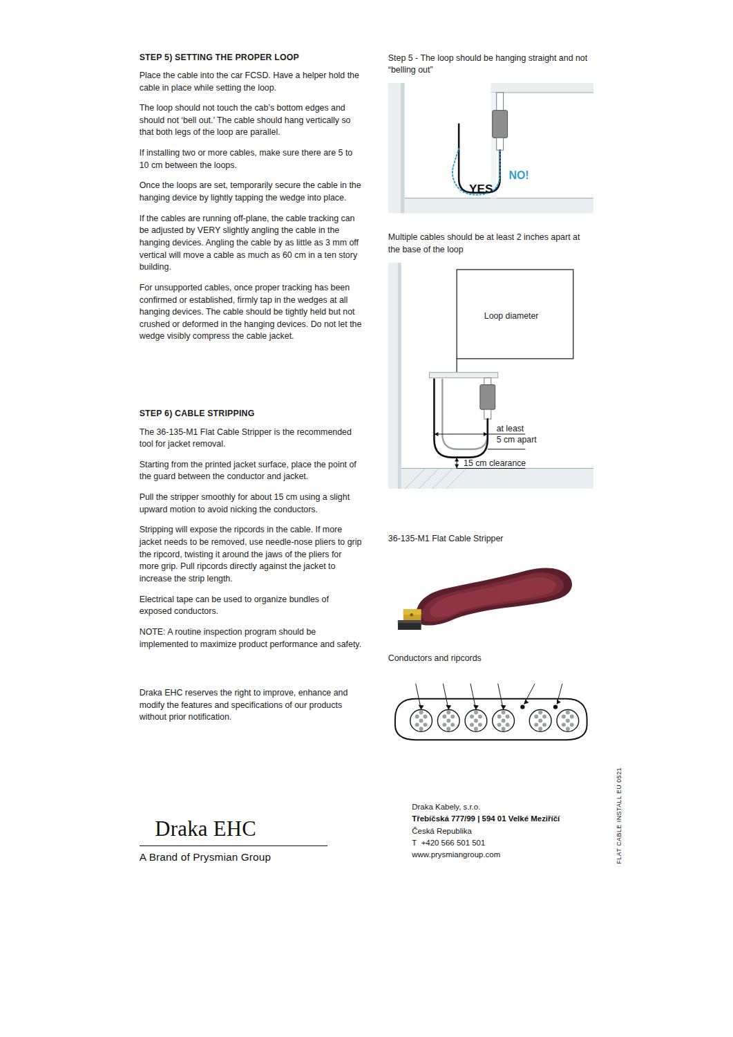Step 5) Setting the proper loop
Place the cable into the car FCSD. Have a helper hold the cable in place while setting the loop.
The loop should not touch the cab’s bottom edges and should not ‘bell out.’ The cable should hang vertically so that both legs of the loop are parallel.
If installing two or more cables, make sure there are 5 to 10 cm between the loops.
Once the loops are set, temporarily secure the cable in the hanging device by lightly tapping the wedge into place.
If the cables are running off-plane, the cable tracking can be adjusted by VERY slightly angling the cable in the hanging devices. Angling the cable by as little as 3 mm off vertical will move a cable as much as 60 cm in a ten story building.
For unsupported cables, once proper tracking has been confirmed or established, firmly tap in the wedges at all hanging devices. The cable should be tightly held but not crushed or deformed in the hanging devices. Do not let the wedge visibly compress the cable jacket.
Step 6) Cable stripping
The 36-135-M1 Flat Cable Stripper is the recommended tool for jacket removal.
Starting from the printed jacket surface, place the point of the guard between the conductor and jacket.
Pull the stripper smoothly for about 15 cm using a slight upward motion to avoid nicking the conductors.
Stripping will expose the ripcords in the cable. If more jacket needs to be removed, use needle-nose pliers to grip the ripcord, twisting it around the jaws of the pliers for more grip. Pull ripcords directly against the jacket to increase the strip length.
Electrical tape can be used to organize bundles of exposed conductors.
NOTE: A routine inspection program should be implemented to maximize product performance and safety.
Draka EHC reserves the right to improve, enhance and modify the features and specifications of our products without prior notification.
Step 5 - The loop should be hanging straight and not “belling out”
NO! YES
Multiple cables should be at least 2 inches apart at the base of the loop
Loop diameter at least 5 cm apart 15 cm clearance
36-135-M1 Flat Cable Stripper
Conductors and ripcords
Draka EHC
A Brand of Prysmian Group
Draka Kabely, s.r.o.
Třebíčská 777/99 | 594 01 Velké Meziříčí
Česká Republika
T +420 566 501 501
www.prysmiangroup.com
FLAT CABLE INSTALL EU 0521